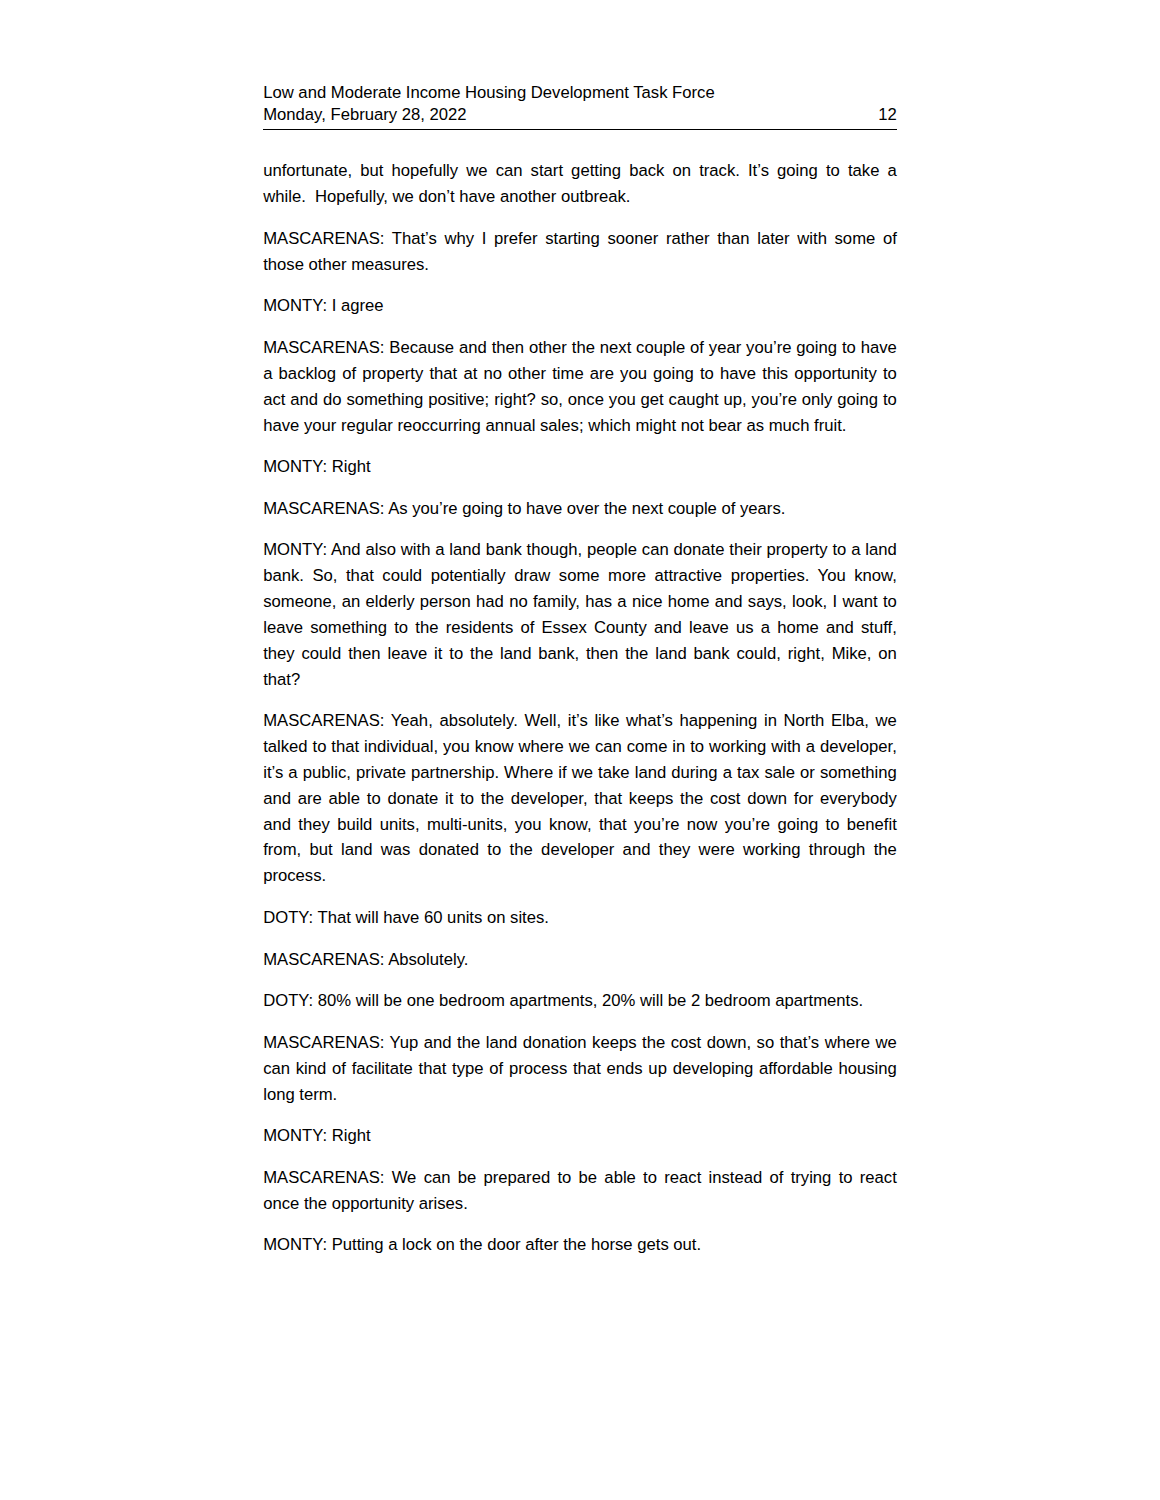Low and Moderate Income Housing Development Task Force
Monday, February 28, 2022
12
unfortunate, but hopefully we can start getting back on track. It’s going to take a while. Hopefully, we don’t have another outbreak.
MASCARENAS: That’s why I prefer starting sooner rather than later with some of those other measures.
MONTY: I agree
MASCARENAS: Because and then other the next couple of year you’re going to have a backlog of property that at no other time are you going to have this opportunity to act and do something positive; right? so, once you get caught up, you’re only going to have your regular reoccurring annual sales; which might not bear as much fruit.
MONTY: Right
MASCARENAS: As you’re going to have over the next couple of years.
MONTY: And also with a land bank though, people can donate their property to a land bank. So, that could potentially draw some more attractive properties. You know, someone, an elderly person had no family, has a nice home and says, look, I want to leave something to the residents of Essex County and leave us a home and stuff, they could then leave it to the land bank, then the land bank could, right, Mike, on that?
MASCARENAS: Yeah, absolutely. Well, it’s like what’s happening in North Elba, we talked to that individual, you know where we can come in to working with a developer, it’s a public, private partnership. Where if we take land during a tax sale or something and are able to donate it to the developer, that keeps the cost down for everybody and they build units, multi-units, you know, that you’re now you’re going to benefit from, but land was donated to the developer and they were working through the process.
DOTY: That will have 60 units on sites.
MASCARENAS: Absolutely.
DOTY: 80% will be one bedroom apartments, 20% will be 2 bedroom apartments.
MASCARENAS: Yup and the land donation keeps the cost down, so that’s where we can kind of facilitate that type of process that ends up developing affordable housing long term.
MONTY: Right
MASCARENAS: We can be prepared to be able to react instead of trying to react once the opportunity arises.
MONTY: Putting a lock on the door after the horse gets out.